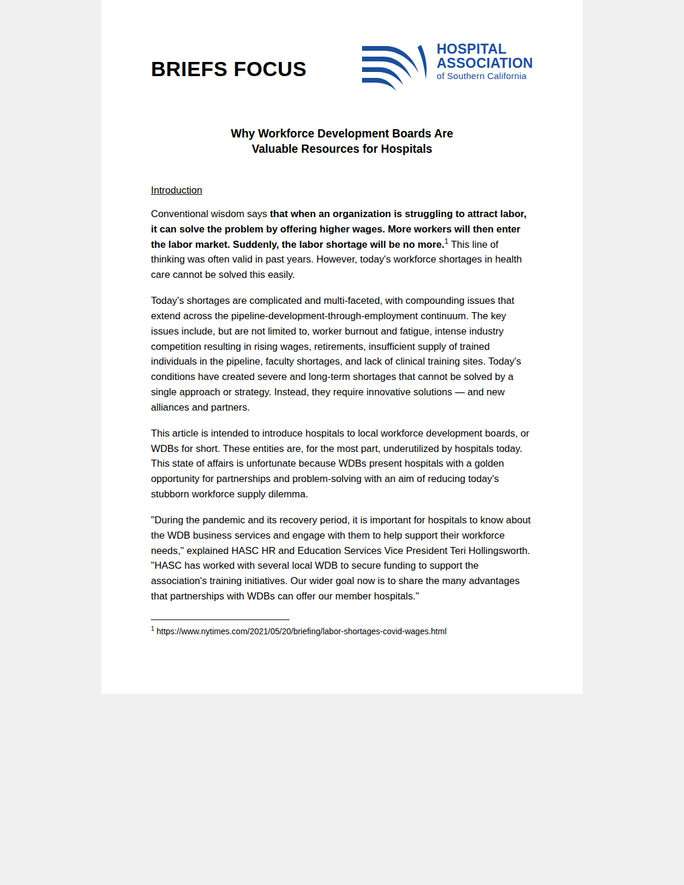BRIEFS FOCUS
HOSPITAL ASSOCIATION of Southern California
Why Workforce Development Boards Are
Valuable Resources for Hospitals
Introduction
Conventional wisdom says that when an organization is struggling to attract labor, it can solve the problem by offering higher wages. More workers will then enter the labor market. Suddenly, the labor shortage will be no more.1 This line of thinking was often valid in past years. However, today's workforce shortages in health care cannot be solved this easily.
Today's shortages are complicated and multi-faceted, with compounding issues that extend across the pipeline-development-through-employment continuum. The key issues include, but are not limited to, worker burnout and fatigue, intense industry competition resulting in rising wages, retirements, insufficient supply of trained individuals in the pipeline, faculty shortages, and lack of clinical training sites. Today's conditions have created severe and long-term shortages that cannot be solved by a single approach or strategy. Instead, they require innovative solutions — and new alliances and partners.
This article is intended to introduce hospitals to local workforce development boards, or WDBs for short. These entities are, for the most part, underutilized by hospitals today. This state of affairs is unfortunate because WDBs present hospitals with a golden opportunity for partnerships and problem-solving with an aim of reducing today's stubborn workforce supply dilemma.
"During the pandemic and its recovery period, it is important for hospitals to know about the WDB business services and engage with them to help support their workforce needs," explained HASC HR and Education Services Vice President Teri Hollingsworth. "HASC has worked with several local WDB to secure funding to support the association's training initiatives. Our wider goal now is to share the many advantages that partnerships with WDBs can offer our member hospitals."
1 https://www.nytimes.com/2021/05/20/briefing/labor-shortages-covid-wages.html